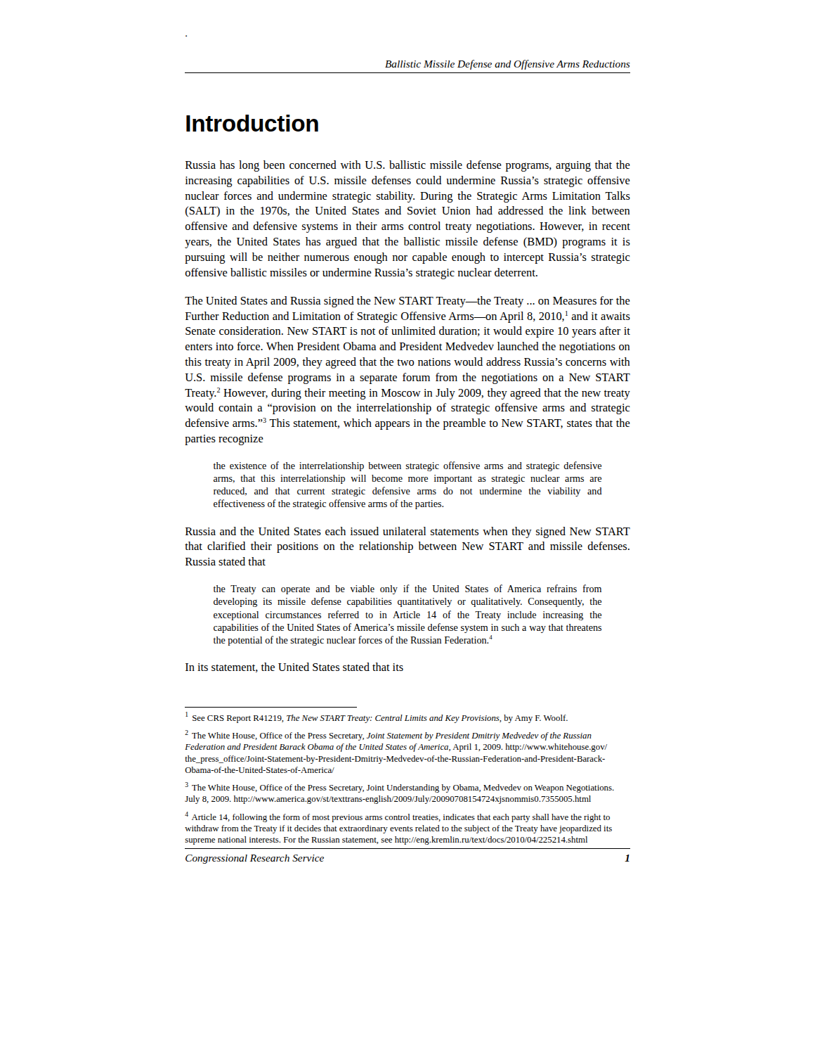.
Ballistic Missile Defense and Offensive Arms Reductions
Introduction
Russia has long been concerned with U.S. ballistic missile defense programs, arguing that the increasing capabilities of U.S. missile defenses could undermine Russia’s strategic offensive nuclear forces and undermine strategic stability. During the Strategic Arms Limitation Talks (SALT) in the 1970s, the United States and Soviet Union had addressed the link between offensive and defensive systems in their arms control treaty negotiations. However, in recent years, the United States has argued that the ballistic missile defense (BMD) programs it is pursuing will be neither numerous enough nor capable enough to intercept Russia’s strategic offensive ballistic missiles or undermine Russia’s strategic nuclear deterrent.
The United States and Russia signed the New START Treaty—the Treaty ... on Measures for the Further Reduction and Limitation of Strategic Offensive Arms—on April 8, 2010,1 and it awaits Senate consideration. New START is not of unlimited duration; it would expire 10 years after it enters into force. When President Obama and President Medvedev launched the negotiations on this treaty in April 2009, they agreed that the two nations would address Russia’s concerns with U.S. missile defense programs in a separate forum from the negotiations on a New START Treaty.2 However, during their meeting in Moscow in July 2009, they agreed that the new treaty would contain a “provision on the interrelationship of strategic offensive arms and strategic defensive arms.”3 This statement, which appears in the preamble to New START, states that the parties recognize
the existence of the interrelationship between strategic offensive arms and strategic defensive arms, that this interrelationship will become more important as strategic nuclear arms are reduced, and that current strategic defensive arms do not undermine the viability and effectiveness of the strategic offensive arms of the parties.
Russia and the United States each issued unilateral statements when they signed New START that clarified their positions on the relationship between New START and missile defenses. Russia stated that
the Treaty can operate and be viable only if the United States of America refrains from developing its missile defense capabilities quantitatively or qualitatively. Consequently, the exceptional circumstances referred to in Article 14 of the Treaty include increasing the capabilities of the United States of America’s missile defense system in such a way that threatens the potential of the strategic nuclear forces of the Russian Federation.4
In its statement, the United States stated that its
1 See CRS Report R41219, The New START Treaty: Central Limits and Key Provisions, by Amy F. Woolf.
2 The White House, Office of the Press Secretary, Joint Statement by President Dmitriy Medvedev of the Russian Federation and President Barack Obama of the United States of America, April 1, 2009. http://www.whitehouse.gov/ the_press_office/Joint-Statement-by-President-Dmitriy-Medvedev-of-the-Russian-Federation-and-President-Barack-Obama-of-the-United-States-of-America/
3 The White House, Office of the Press Secretary, Joint Understanding by Obama, Medvedev on Weapon Negotiations. July 8, 2009. http://www.america.gov/st/texttrans-english/2009/July/20090708154724xjsnommis0.7355005.html
4 Article 14, following the form of most previous arms control treaties, indicates that each party shall have the right to withdraw from the Treaty if it decides that extraordinary events related to the subject of the Treaty have jeopardized its supreme national interests. For the Russian statement, see http://eng.kremlin.ru/text/docs/2010/04/225214.shtml
1 Congressional Research Service